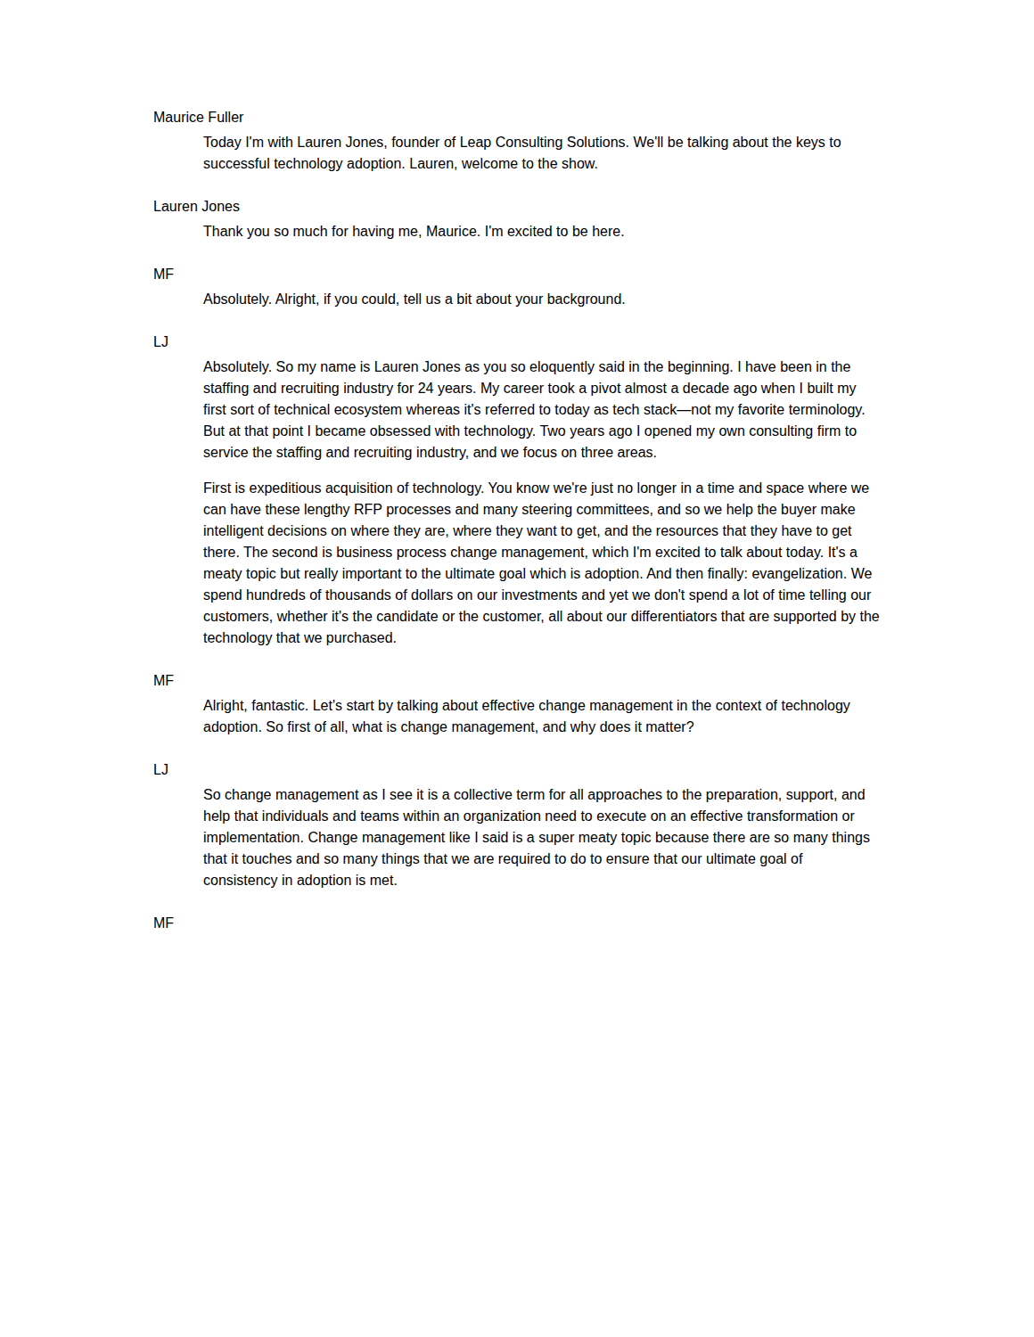Maurice Fuller
Today I'm with Lauren Jones, founder of Leap Consulting Solutions. We'll be talking about the keys to successful technology adoption. Lauren, welcome to the show.
Lauren Jones
Thank you so much for having me, Maurice. I'm excited to be here.
MF
Absolutely. Alright, if you could, tell us a bit about your background.
LJ
Absolutely. So my name is Lauren Jones as you so eloquently said in the beginning. I have been in the staffing and recruiting industry for 24 years. My career took a pivot almost a decade ago when I built my first sort of technical ecosystem whereas it's referred to today as tech stack—not my favorite terminology. But at that point I became obsessed with technology. Two years ago I opened my own consulting firm to service the staffing and recruiting industry, and we focus on three areas.
First is expeditious acquisition of technology. You know we're just no longer in a time and space where we can have these lengthy RFP processes and many steering committees, and so we help the buyer make intelligent decisions on where they are, where they want to get, and the resources that they have to get there. The second is business process change management, which I'm excited to talk about today. It's a meaty topic but really important to the ultimate goal which is adoption. And then finally: evangelization. We spend hundreds of thousands of dollars on our investments and yet we don't spend a lot of time telling our customers, whether it's the candidate or the customer, all about our differentiators that are supported by the technology that we purchased.
MF
Alright, fantastic. Let's start by talking about effective change management in the context of technology adoption. So first of all, what is change management, and why does it matter?
LJ
So change management as I see it is a collective term for all approaches to the preparation, support, and help that individuals and teams within an organization need to execute on an effective transformation or implementation. Change management like I said is a super meaty topic because there are so many things that it touches and so many things that we are required to do to ensure that our ultimate goal of consistency in adoption is met.
MF